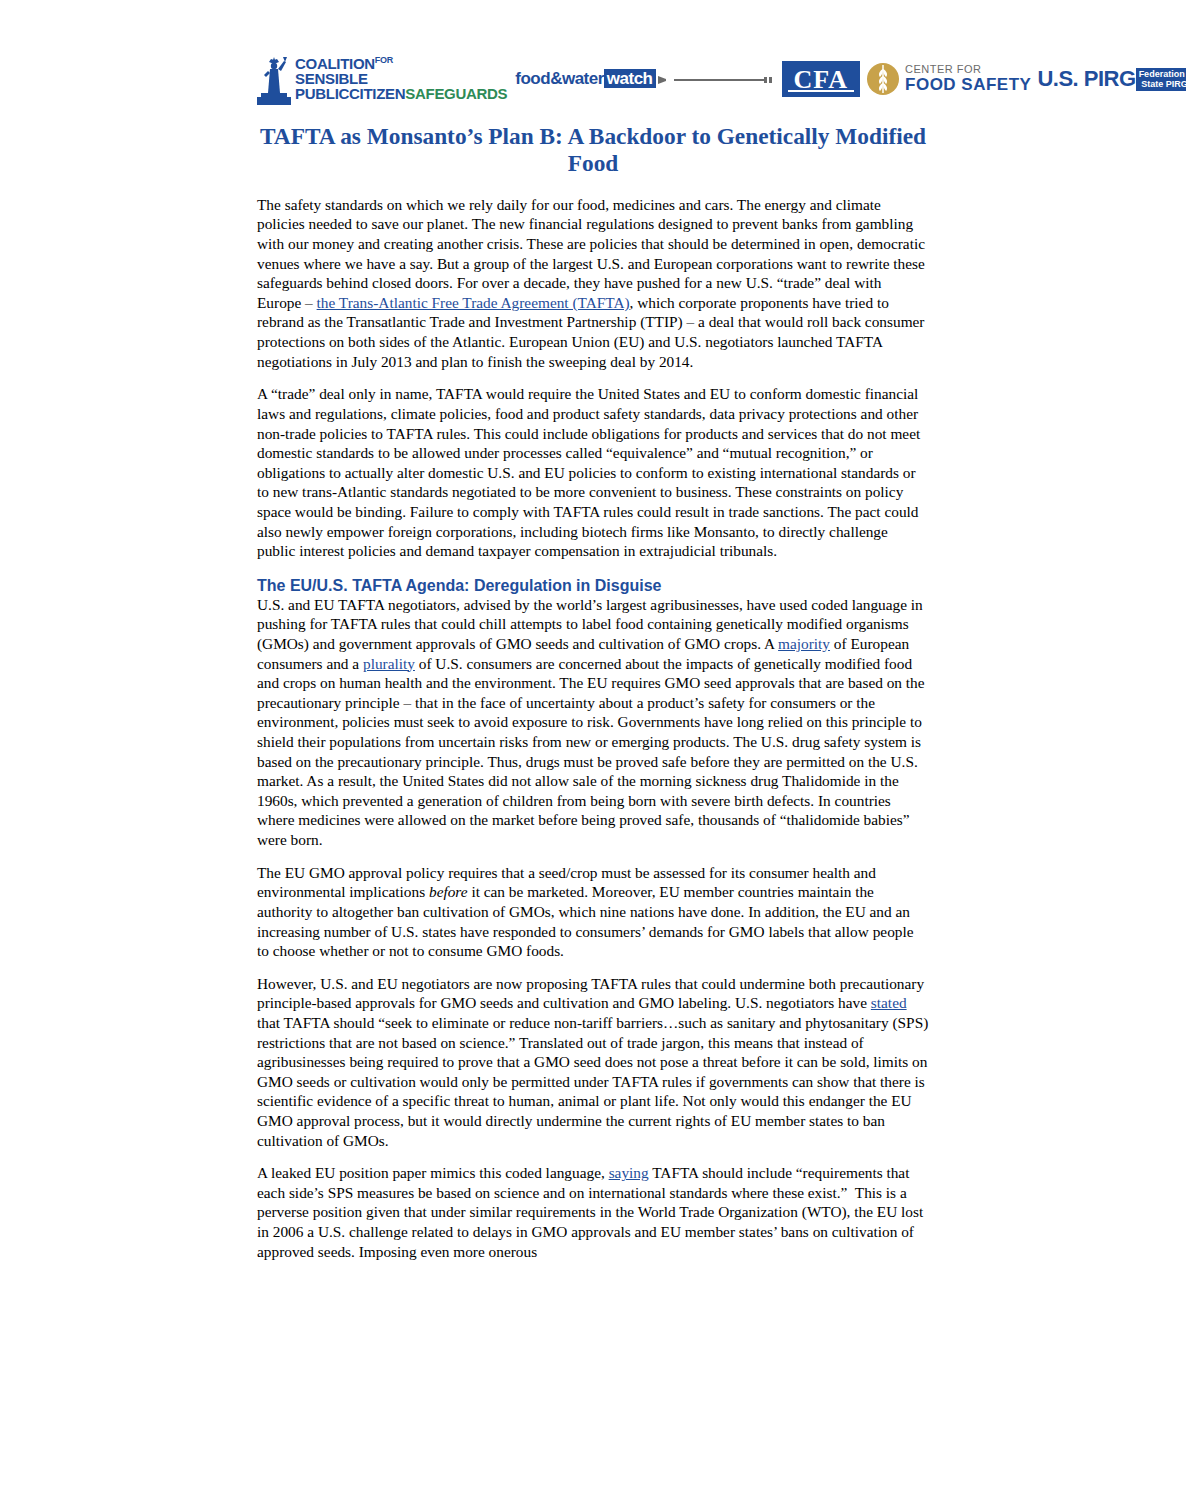COALITIONFOR
SENSIBLE
PUBLIC CITIZEN SAFEGUARDS
food&waterwatch
CFA
CENTER FOR
FOOD SAFETY
U.S. PIRG
Federation of
State PIRGs
TAFTA as Monsanto’s Plan B: A Backdoor to Genetically Modified Food
The safety standards on which we rely daily for our food, medicines and cars. The energy and climate policies needed to save our planet. The new financial regulations designed to prevent banks from gambling with our money and creating another crisis. These are policies that should be determined in open, democratic venues where we have a say. But a group of the largest U.S. and European corporations want to rewrite these safeguards behind closed doors. For over a decade, they have pushed for a new U.S. “trade” deal with Europe – the Trans-Atlantic Free Trade Agreement (TAFTA), which corporate proponents have tried to rebrand as the Transatlantic Trade and Investment Partnership (TTIP) – a deal that would roll back consumer protections on both sides of the Atlantic. European Union (EU) and U.S. negotiators launched TAFTA negotiations in July 2013 and plan to finish the sweeping deal by 2014.
A “trade” deal only in name, TAFTA would require the United States and EU to conform domestic financial laws and regulations, climate policies, food and product safety standards, data privacy protections and other non-trade policies to TAFTA rules. This could include obligations for products and services that do not meet domestic standards to be allowed under processes called “equivalence” and “mutual recognition,” or obligations to actually alter domestic U.S. and EU policies to conform to existing international standards or to new trans-Atlantic standards negotiated to be more convenient to business. These constraints on policy space would be binding. Failure to comply with TAFTA rules could result in trade sanctions. The pact could also newly empower foreign corporations, including biotech firms like Monsanto, to directly challenge public interest policies and demand taxpayer compensation in extrajudicial tribunals.
The EU/U.S. TAFTA Agenda: Deregulation in Disguise
U.S. and EU TAFTA negotiators, advised by the world’s largest agribusinesses, have used coded language in pushing for TAFTA rules that could chill attempts to label food containing genetically modified organisms (GMOs) and government approvals of GMO seeds and cultivation of GMO crops. A majority of European consumers and a plurality of U.S. consumers are concerned about the impacts of genetically modified food and crops on human health and the environment. The EU requires GMO seed approvals that are based on the precautionary principle – that in the face of uncertainty about a product’s safety for consumers or the environment, policies must seek to avoid exposure to risk. Governments have long relied on this principle to shield their populations from uncertain risks from new or emerging products. The U.S. drug safety system is based on the precautionary principle. Thus, drugs must be proved safe before they are permitted on the U.S. market. As a result, the United States did not allow sale of the morning sickness drug Thalidomide in the 1960s, which prevented a generation of children from being born with severe birth defects. In countries where medicines were allowed on the market before being proved safe, thousands of “thalidomide babies” were born.
The EU GMO approval policy requires that a seed/crop must be assessed for its consumer health and environmental implications before it can be marketed. Moreover, EU member countries maintain the authority to altogether ban cultivation of GMOs, which nine nations have done. In addition, the EU and an increasing number of U.S. states have responded to consumers’ demands for GMO labels that allow people to choose whether or not to consume GMO foods.
However, U.S. and EU negotiators are now proposing TAFTA rules that could undermine both precautionary principle-based approvals for GMO seeds and cultivation and GMO labeling. U.S. negotiators have stated that TAFTA should “seek to eliminate or reduce non-tariff barriers…such as sanitary and phytosanitary (SPS) restrictions that are not based on science.” Translated out of trade jargon, this means that instead of agribusinesses being required to prove that a GMO seed does not pose a threat before it can be sold, limits on GMO seeds or cultivation would only be permitted under TAFTA rules if governments can show that there is scientific evidence of a specific threat to human, animal or plant life. Not only would this endanger the EU GMO approval process, but it would directly undermine the current rights of EU member states to ban cultivation of GMOs.
A leaked EU position paper mimics this coded language, saying TAFTA should include “requirements that each side’s SPS measures be based on science and on international standards where these exist.” This is a perverse position given that under similar requirements in the World Trade Organization (WTO), the EU lost in 2006 a U.S. challenge related to delays in GMO approvals and EU member states’ bans on cultivation of approved seeds. Imposing even more onerous